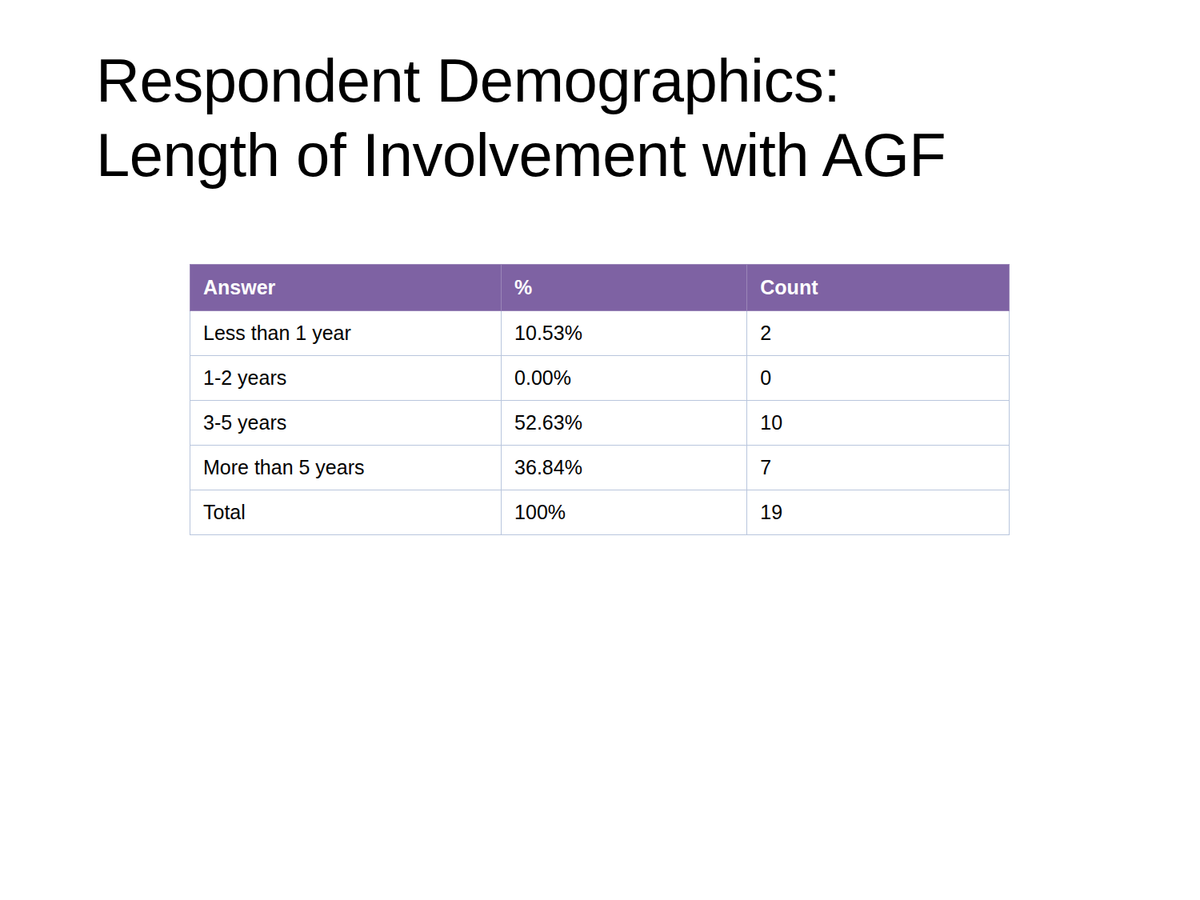Respondent Demographics:
Length of Involvement with AGF
| Answer | % | Count |
| --- | --- | --- |
| Less than 1 year | 10.53% | 2 |
| 1-2 years | 0.00% | 0 |
| 3-5 years | 52.63% | 10 |
| More than 5 years | 36.84% | 7 |
| Total | 100% | 19 |